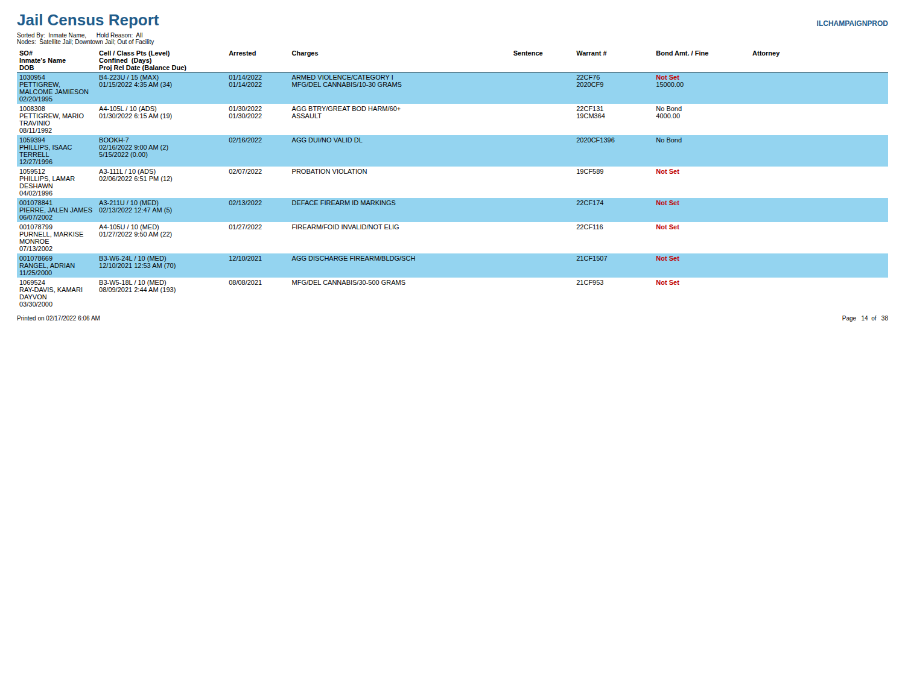ILCHAMPAIGNPROD
Jail Census Report
Sorted By: Inmate Name, Hold Reason: All
Nodes: Satellite Jail; Downtown Jail; Out of Facility
| SO# Inmate's Name DOB | Cell / Class Pts (Level) Confined (Days) Proj Rel Date (Balance Due) | Arrested | Charges | Sentence | Warrant # | Bond Amt. / Fine | Attorney |
| --- | --- | --- | --- | --- | --- | --- | --- |
| 1030954 PETTIGREW, MALCOME JAMIESON 02/20/1995 | B4-223U / 15 (MAX) 01/15/2022 4:35 AM (34) | 01/14/2022 01/14/2022 | ARMED VIOLENCE/CATEGORY I MFG/DEL CANNABIS/10-30 GRAMS | | 22CF76 2020CF9 | Not Set 15000.00 | |
| 1008308 PETTIGREW, MARIO TRAVINIO 08/11/1992 | A4-105L / 10 (ADS) 01/30/2022 6:15 AM (19) | 01/30/2022 01/30/2022 | AGG BTRY/GREAT BOD HARM/60+ ASSAULT | | 22CF131 19CM364 | No Bond 4000.00 | |
| 1059394 PHILLIPS, ISAAC TERRELL 12/27/1996 | BOOKH-7 02/16/2022 9:00 AM (2) 5/15/2022 (0.00) | 02/16/2022 | AGG DUI/NO VALID DL | | 2020CF1396 | No Bond | |
| 1059512 PHILLIPS, LAMAR DESHAWN 04/02/1996 | A3-111L / 10 (ADS) 02/06/2022 6:51 PM (12) | 02/07/2022 | PROBATION VIOLATION | | 19CF589 | Not Set | |
| 001078841 PIERRE, JALEN JAMES 06/07/2002 | A3-211U / 10 (MED) 02/13/2022 12:47 AM (5) | 02/13/2022 | DEFACE FIREARM ID MARKINGS | | 22CF174 | Not Set | |
| 001078799 PURNELL, MARKISE MONROE 07/13/2002 | A4-105U / 10 (MED) 01/27/2022 9:50 AM (22) | 01/27/2022 | FIREARM/FOID INVALID/NOT ELIG | | 22CF116 | Not Set | |
| 001078669 RANGEL, ADRIAN 11/25/2000 | B3-W6-24L / 10 (MED) 12/10/2021 12:53 AM (70) | 12/10/2021 | AGG DISCHARGE FIREARM/BLDG/SCH | | 21CF1507 | Not Set | |
| 1069524 RAY-DAVIS, KAMARI DAYVON 03/30/2000 | B3-W5-18L / 10 (MED) 08/09/2021 2:44 AM (193) | 08/08/2021 | MFG/DEL CANNABIS/30-500 GRAMS | | 21CF953 | Not Set | |
Printed on 02/17/2022 6:06 AM
Page 14 of 38